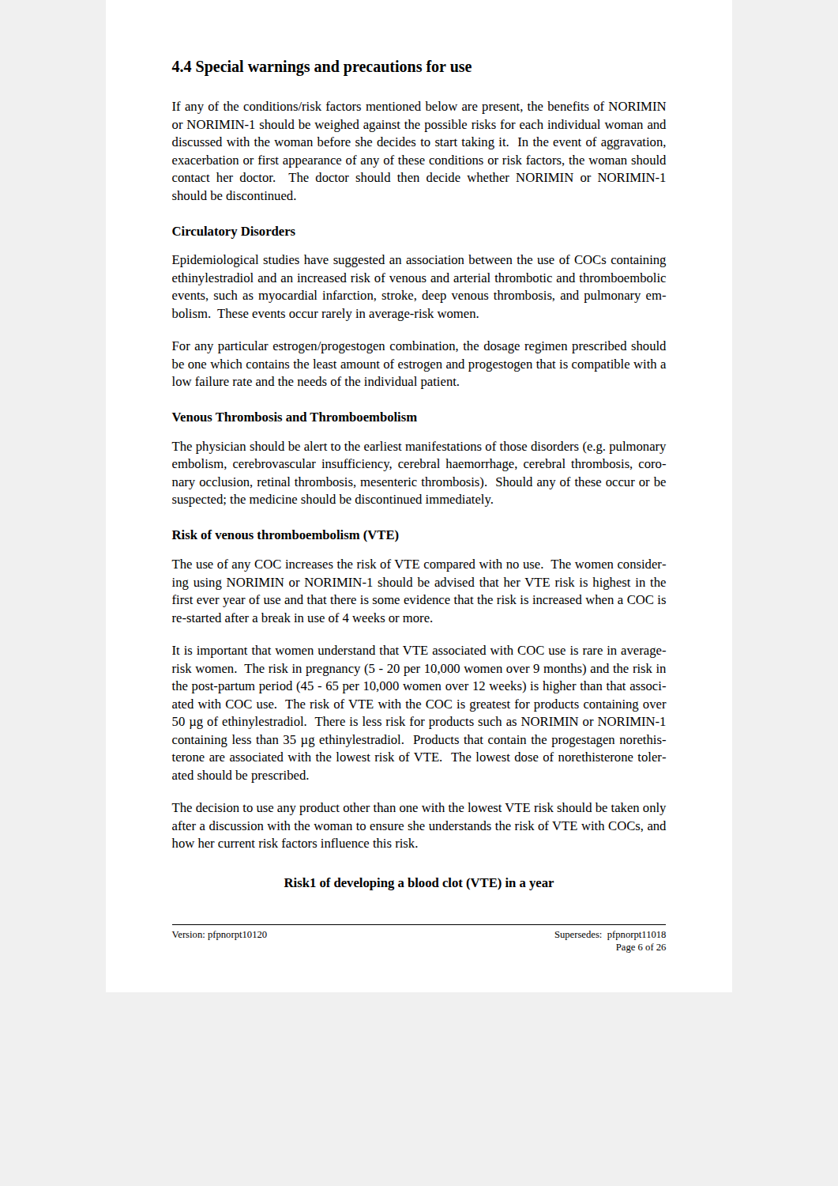4.4 Special warnings and precautions for use
If any of the conditions/risk factors mentioned below are present, the benefits of NORIMIN or NORIMIN-1 should be weighed against the possible risks for each individual woman and discussed with the woman before she decides to start taking it. In the event of aggravation, exacerbation or first appearance of any of these conditions or risk factors, the woman should contact her doctor. The doctor should then decide whether NORIMIN or NORIMIN-1 should be discontinued.
Circulatory Disorders
Epidemiological studies have suggested an association between the use of COCs containing ethinylestradiol and an increased risk of venous and arterial thrombotic and thromboembolic events, such as myocardial infarction, stroke, deep venous thrombosis, and pulmonary embolism. These events occur rarely in average-risk women.
For any particular estrogen/progestogen combination, the dosage regimen prescribed should be one which contains the least amount of estrogen and progestogen that is compatible with a low failure rate and the needs of the individual patient.
Venous Thrombosis and Thromboembolism
The physician should be alert to the earliest manifestations of those disorders (e.g. pulmonary embolism, cerebrovascular insufficiency, cerebral haemorrhage, cerebral thrombosis, coronary occlusion, retinal thrombosis, mesenteric thrombosis). Should any of these occur or be suspected; the medicine should be discontinued immediately.
Risk of venous thromboembolism (VTE)
The use of any COC increases the risk of VTE compared with no use. The women considering using NORIMIN or NORIMIN-1 should be advised that her VTE risk is highest in the first ever year of use and that there is some evidence that the risk is increased when a COC is re-started after a break in use of 4 weeks or more.
It is important that women understand that VTE associated with COC use is rare in average-risk women. The risk in pregnancy (5 - 20 per 10,000 women over 9 months) and the risk in the post-partum period (45 - 65 per 10,000 women over 12 weeks) is higher than that associated with COC use. The risk of VTE with the COC is greatest for products containing over 50 µg of ethinylestradiol. There is less risk for products such as NORIMIN or NORIMIN-1 containing less than 35 µg ethinylestradiol. Products that contain the progestagen norethisterone are associated with the lowest risk of VTE. The lowest dose of norethisterone tolerated should be prescribed.
The decision to use any product other than one with the lowest VTE risk should be taken only after a discussion with the woman to ensure she understands the risk of VTE with COCs, and how her current risk factors influence this risk.
Risk1 of developing a blood clot (VTE) in a year
Version: pfpnorpt10120
Supersedes: pfpnorpt11018
Page 6 of 26